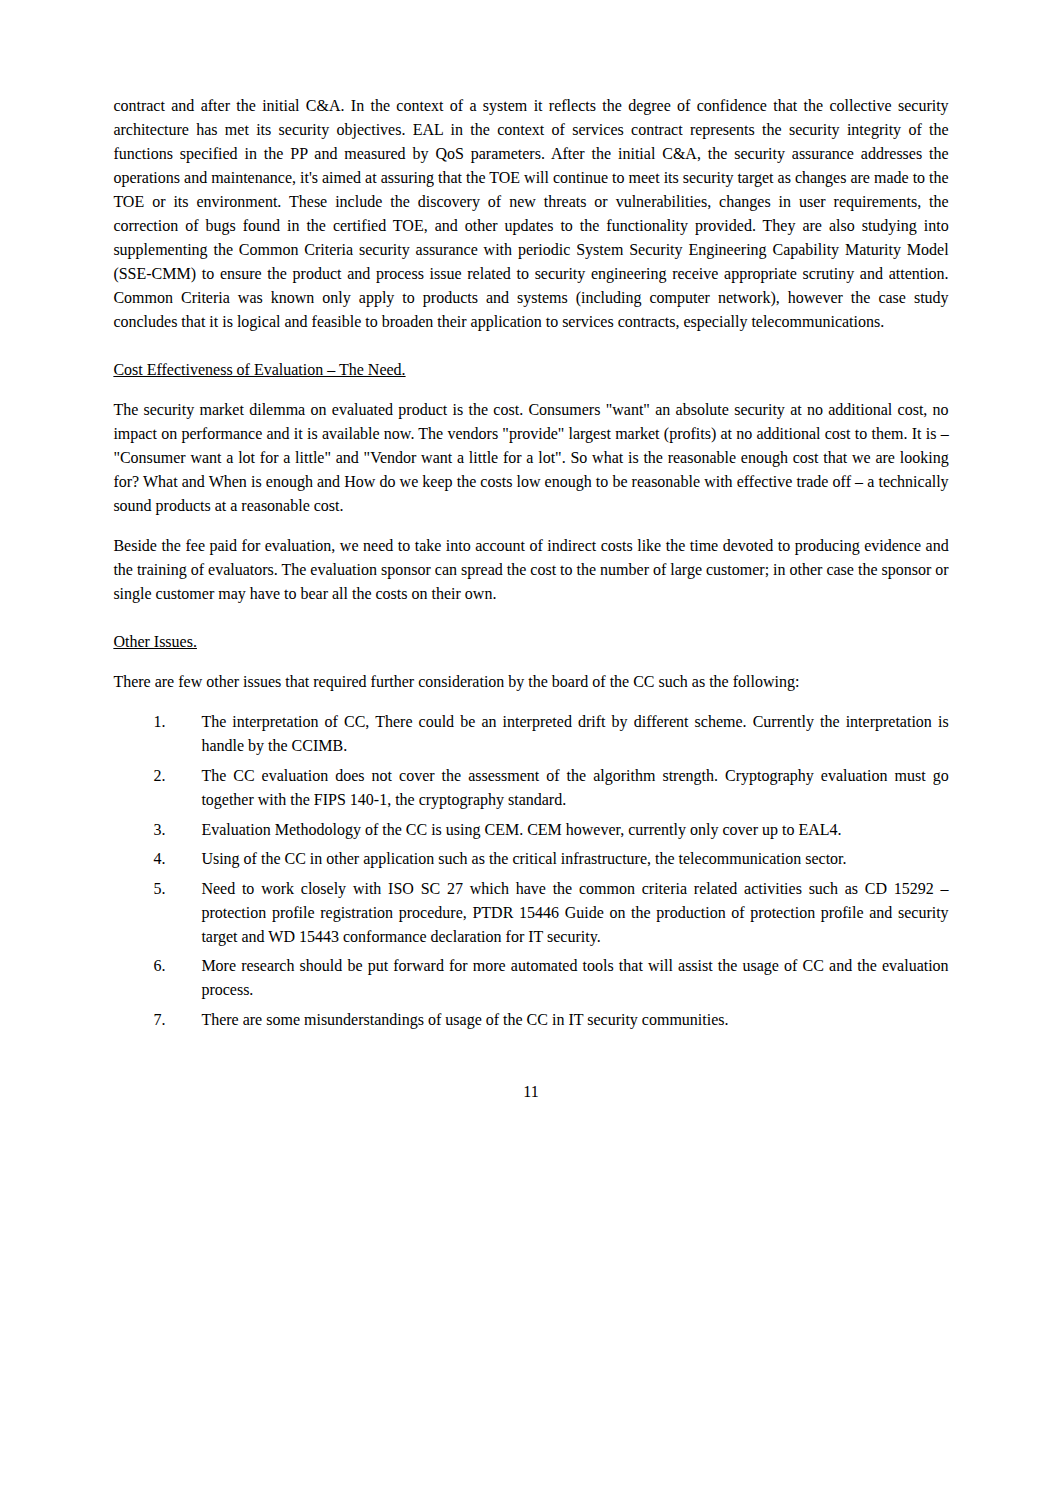contract and after the initial C&A. In the context of a system it reflects the degree of confidence that the collective security architecture has met its security objectives. EAL in the context of services contract represents the security integrity of the functions specified in the PP and measured by QoS parameters. After the initial C&A, the security assurance addresses the operations and maintenance, it's aimed at assuring that the TOE will continue to meet its security target as changes are made to the TOE or its environment. These include the discovery of new threats or vulnerabilities, changes in user requirements, the correction of bugs found in the certified TOE, and other updates to the functionality provided. They are also studying into supplementing the Common Criteria security assurance with periodic System Security Engineering Capability Maturity Model (SSE-CMM) to ensure the product and process issue related to security engineering receive appropriate scrutiny and attention. Common Criteria was known only apply to products and systems (including computer network), however the case study concludes that it is logical and feasible to broaden their application to services contracts, especially telecommunications.
Cost Effectiveness of Evaluation – The Need.
The security market dilemma on evaluated product is the cost. Consumers "want" an absolute security at no additional cost, no impact on performance and it is available now. The vendors "provide" largest market (profits) at no additional cost to them. It is – "Consumer want a lot for a little" and "Vendor want a little for a lot". So what is the reasonable enough cost that we are looking for? What and When is enough and How do we keep the costs low enough to be reasonable with effective trade off – a technically sound products at a reasonable cost.
Beside the fee paid for evaluation, we need to take into account of indirect costs like the time devoted to producing evidence and the training of evaluators. The evaluation sponsor can spread the cost to the number of large customer; in other case the sponsor or single customer may have to bear all the costs on their own.
Other Issues.
There are few other issues that required further consideration by the board of the CC such as the following:
The interpretation of CC, There could be an interpreted drift by different scheme. Currently the interpretation is handle by the CCIMB.
The CC evaluation does not cover the assessment of the algorithm strength. Cryptography evaluation must go together with the FIPS 140-1, the cryptography standard.
Evaluation Methodology of the CC is using CEM. CEM however, currently only cover up to EAL4.
Using of the CC in other application such as the critical infrastructure, the telecommunication sector.
Need to work closely with ISO SC 27 which have the common criteria related activities such as CD 15292 – protection profile registration procedure, PTDR 15446 Guide on the production of protection profile and security target and WD 15443 conformance declaration for IT security.
More research should be put forward for more automated tools that will assist the usage of CC and the evaluation process.
There are some misunderstandings of usage of the CC in IT security communities.
11